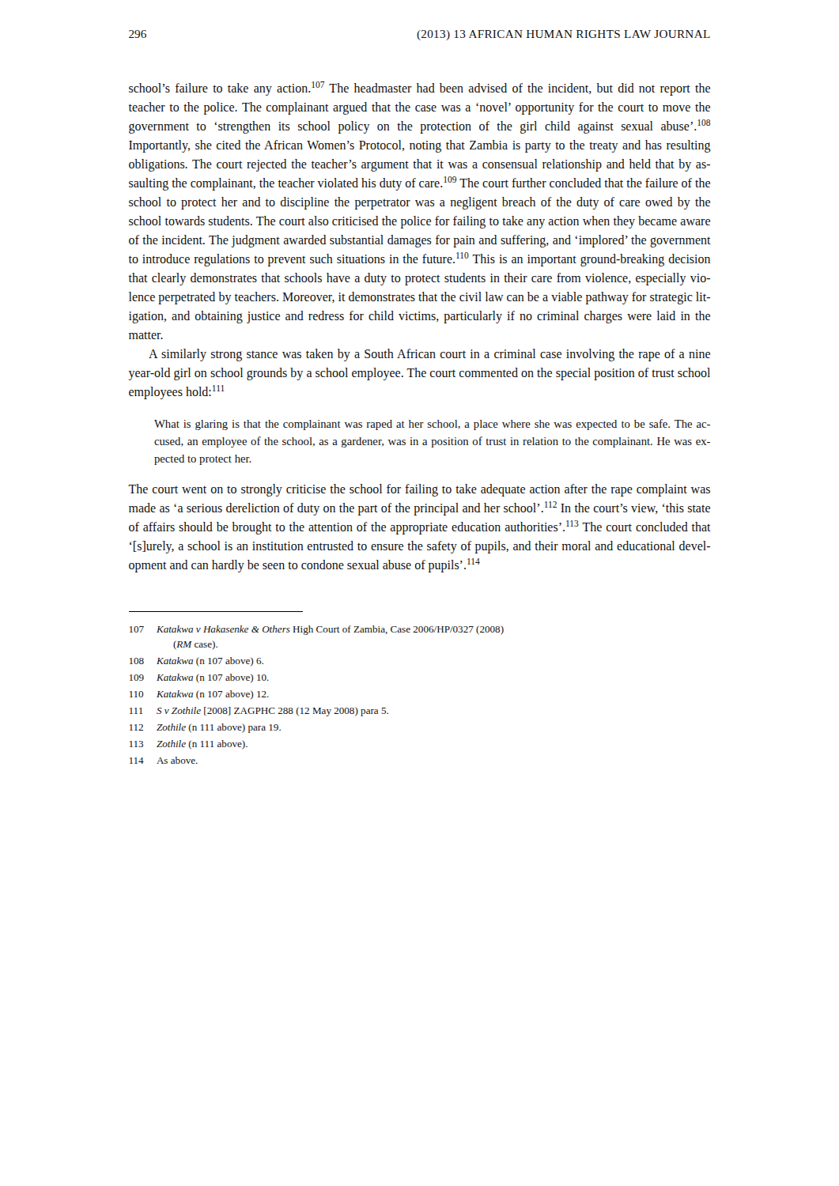296 (2013) 13 African Human Rights Law Journal
school’s failure to take any action.107 The headmaster had been advised of the incident, but did not report the teacher to the police. The complainant argued that the case was a ‘novel’ opportunity for the court to move the government to ‘strengthen its school policy on the protection of the girl child against sexual abuse’.108 Importantly, she cited the African Women’s Protocol, noting that Zambia is party to the treaty and has resulting obligations. The court rejected the teacher’s argument that it was a consensual relationship and held that by assaulting the complainant, the teacher violated his duty of care.109 The court further concluded that the failure of the school to protect her and to discipline the perpetrator was a negligent breach of the duty of care owed by the school towards students. The court also criticised the police for failing to take any action when they became aware of the incident. The judgment awarded substantial damages for pain and suffering, and ‘implored’ the government to introduce regulations to prevent such situations in the future.110 This is an important ground-breaking decision that clearly demonstrates that schools have a duty to protect students in their care from violence, especially violence perpetrated by teachers. Moreover, it demonstrates that the civil law can be a viable pathway for strategic litigation, and obtaining justice and redress for child victims, particularly if no criminal charges were laid in the matter.
A similarly strong stance was taken by a South African court in a criminal case involving the rape of a nine year-old girl on school grounds by a school employee. The court commented on the special position of trust school employees hold:111
What is glaring is that the complainant was raped at her school, a place where she was expected to be safe. The accused, an employee of the school, as a gardener, was in a position of trust in relation to the complainant. He was expected to protect her.
The court went on to strongly criticise the school for failing to take adequate action after the rape complaint was made as ‘a serious dereliction of duty on the part of the principal and her school’.112 In the court’s view, ‘this state of affairs should be brought to the attention of the appropriate education authorities’.113 The court concluded that ‘[s]urely, a school is an institution entrusted to ensure the safety of pupils, and their moral and educational development and can hardly be seen to condone sexual abuse of pupils’.114
107 Katakwa v Hakasenke & Others High Court of Zambia, Case 2006/HP/0327 (2008) (RM case).
108 Katakwa (n 107 above) 6.
109 Katakwa (n 107 above) 10.
110 Katakwa (n 107 above) 12.
111 S v Zothile [2008] ZAGPHC 288 (12 May 2008) para 5.
112 Zothile (n 111 above) para 19.
113 Zothile (n 111 above).
114 As above.